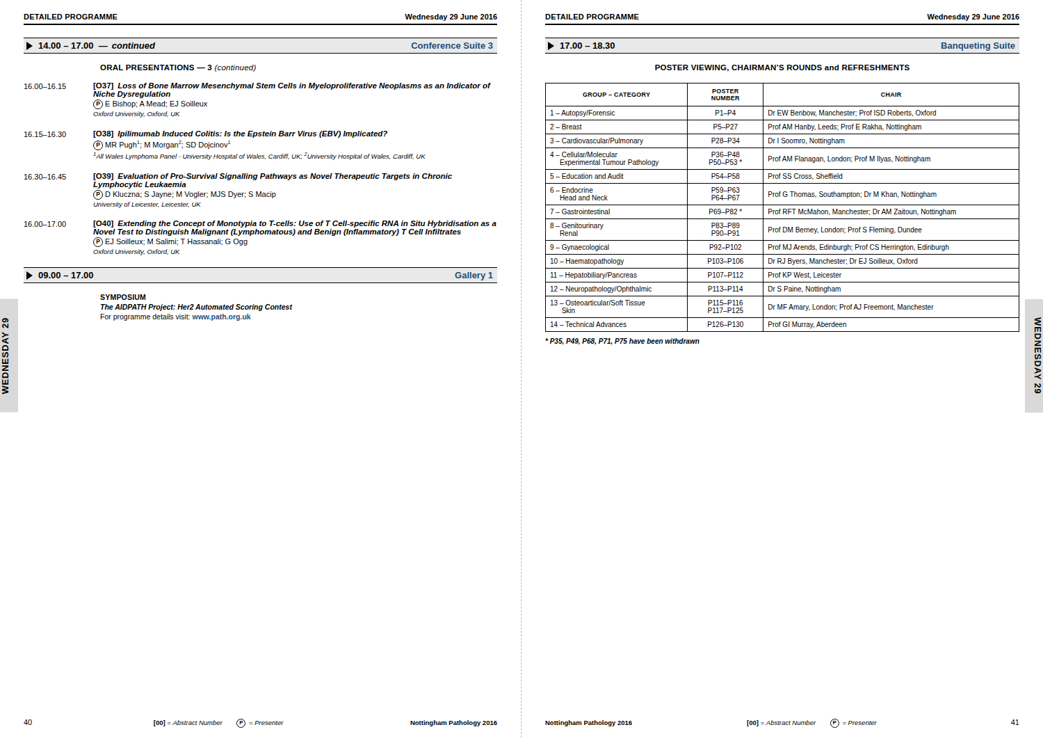WEDNESDAY 29
Detailed Programme
Wednesday 29 June 2016
14.00 – 17.00 — continued
Conference Suite 3
ORAL PRESENTATIONS — 3 (continued)
16.00–16.15
[O37] Loss of Bone Marrow Mesenchymal Stem Cells in Myeloproliferative Neoplasms as an Indicator of Niche Dysregulation
PE Bishop; A Mead; EJ Soilleux
Oxford University, Oxford, UK
16.15–16.30
[O38] Ipilimumab Induced Colitis: Is the Epstein Barr Virus (EBV) Implicated?
PMR Pugh1; M Morgan2; SD Dojcinov1
1All Wales Lymphoma Panel - University Hospital of Wales, Cardiff, UK; 2University Hospital of Wales, Cardiff, UK
16.30–16.45
[O39] Evaluation of Pro-Survival Signalling Pathways as Novel Therapeutic Targets in Chronic Lymphocytic Leukaemia
PD Kluczna; S Jayne; M Vogler; MJS Dyer; S Macip
University of Leicester, Leicester, UK
16.00–17.00
[O40] Extending the Concept of Monotypia to T-cells: Use of T Cell-specific RNA in Situ Hybridisation as a Novel Test to Distinguish Malignant (Lymphomatous) and Benign (Inflammatory) T Cell Infiltrates
PEJ Soilleux; M Salimi; T Hassanali; G Ogg
Oxford University, Oxford, UK
09.00 – 17.00
Gallery 1
SYMPOSIUM
The AIDPATH Project: Her2 Automated Scoring Contest
For programme details visit: www.path.org.uk
40
[00] = Abstract Number P = Presenter
Nottingham Pathology 2016
WEDNESDAY 29
Detailed Programme
Wednesday 29 June 2016
17.00 – 18.30
Banqueting Suite
POSTER VIEWING, CHAIRMAN’S ROUNDS and REFRESHMENTS
| Group – Category | Poster Number | Chair |
| --- | --- | --- |
| 1 – Autopsy/Forensic | P1–P4 | Dr EW Benbow, Manchester; Prof ISD Roberts, Oxford |
| 2 – Breast | P5–P27 | Prof AM Hanby, Leeds; Prof E Rakha, Nottingham |
| 3 – Cardiovascular/Pulmonary | P28–P34 | Dr I Soomro, Nottingham |
| 4 – Cellular/Molecular Experimental Tumour Pathology | P36–P48 P50–P53 * | Prof AM Flanagan, London; Prof M Ilyas, Nottingham |
| 5 – Education and Audit | P54–P58 | Prof SS Cross, Sheffield |
| 6 – Endocrine Head and Neck | P59–P63 P64–P67 | Prof G Thomas, Southampton; Dr M Khan, Nottingham |
| 7 – Gastrointestinal | P69–P82 * | Prof RFT McMahon, Manchester; Dr AM Zaitoun, Nottingham |
| 8 – Genitourinary Renal | P83–P89 P90–P91 | Prof DM Berney, London; Prof S Fleming, Dundee |
| 9 – Gynaecological | P92–P102 | Prof MJ Arends, Edinburgh; Prof CS Herrington, Edinburgh |
| 10 – Haematopathology | P103–P106 | Dr RJ Byers, Manchester; Dr EJ Soilleux, Oxford |
| 11 – Hepatobiliary/Pancreas | P107–P112 | Prof KP West, Leicester |
| 12 – Neuropathology/Ophthalmic | P113–P114 | Dr S Paine, Nottingham |
| 13 – Osteoarticular/Soft Tissue Skin | P115–P116 P117–P125 | Dr MF Amary, London; Prof AJ Freemont, Manchester |
| 14 – Technical Advances | P126–P130 | Prof GI Murray, Aberdeen |
* P35, P49, P68, P71, P75 have been withdrawn
Nottingham Pathology 2016
[00] = Abstract Number P = Presenter
41